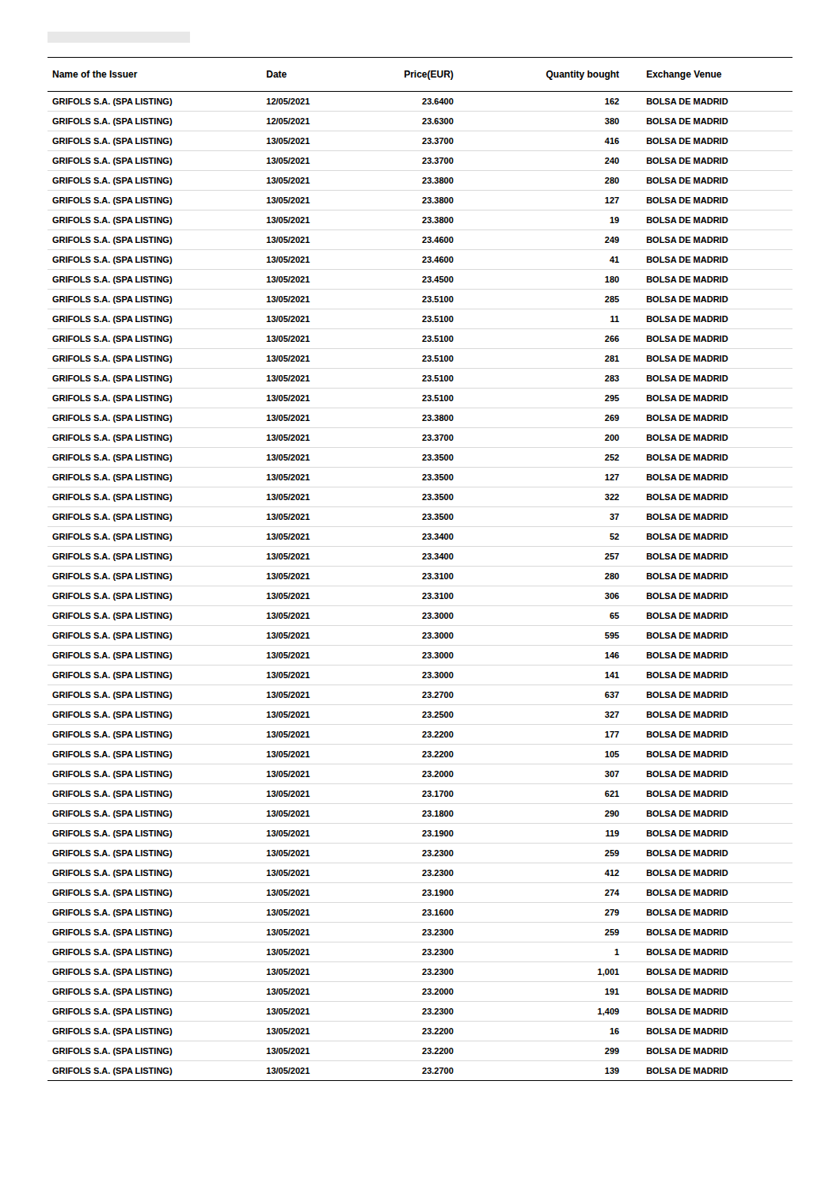| Name of the Issuer | Date | Price(EUR) | Quantity bought | Exchange Venue |
| --- | --- | --- | --- | --- |
| GRIFOLS S.A. (SPA LISTING) | 12/05/2021 | 23.6400 | 162 | BOLSA DE MADRID |
| GRIFOLS S.A. (SPA LISTING) | 12/05/2021 | 23.6300 | 380 | BOLSA DE MADRID |
| GRIFOLS S.A. (SPA LISTING) | 13/05/2021 | 23.3700 | 416 | BOLSA DE MADRID |
| GRIFOLS S.A. (SPA LISTING) | 13/05/2021 | 23.3700 | 240 | BOLSA DE MADRID |
| GRIFOLS S.A. (SPA LISTING) | 13/05/2021 | 23.3800 | 280 | BOLSA DE MADRID |
| GRIFOLS S.A. (SPA LISTING) | 13/05/2021 | 23.3800 | 127 | BOLSA DE MADRID |
| GRIFOLS S.A. (SPA LISTING) | 13/05/2021 | 23.3800 | 19 | BOLSA DE MADRID |
| GRIFOLS S.A. (SPA LISTING) | 13/05/2021 | 23.4600 | 249 | BOLSA DE MADRID |
| GRIFOLS S.A. (SPA LISTING) | 13/05/2021 | 23.4600 | 41 | BOLSA DE MADRID |
| GRIFOLS S.A. (SPA LISTING) | 13/05/2021 | 23.4500 | 180 | BOLSA DE MADRID |
| GRIFOLS S.A. (SPA LISTING) | 13/05/2021 | 23.5100 | 285 | BOLSA DE MADRID |
| GRIFOLS S.A. (SPA LISTING) | 13/05/2021 | 23.5100 | 11 | BOLSA DE MADRID |
| GRIFOLS S.A. (SPA LISTING) | 13/05/2021 | 23.5100 | 266 | BOLSA DE MADRID |
| GRIFOLS S.A. (SPA LISTING) | 13/05/2021 | 23.5100 | 281 | BOLSA DE MADRID |
| GRIFOLS S.A. (SPA LISTING) | 13/05/2021 | 23.5100 | 283 | BOLSA DE MADRID |
| GRIFOLS S.A. (SPA LISTING) | 13/05/2021 | 23.5100 | 295 | BOLSA DE MADRID |
| GRIFOLS S.A. (SPA LISTING) | 13/05/2021 | 23.3800 | 269 | BOLSA DE MADRID |
| GRIFOLS S.A. (SPA LISTING) | 13/05/2021 | 23.3700 | 200 | BOLSA DE MADRID |
| GRIFOLS S.A. (SPA LISTING) | 13/05/2021 | 23.3500 | 252 | BOLSA DE MADRID |
| GRIFOLS S.A. (SPA LISTING) | 13/05/2021 | 23.3500 | 127 | BOLSA DE MADRID |
| GRIFOLS S.A. (SPA LISTING) | 13/05/2021 | 23.3500 | 322 | BOLSA DE MADRID |
| GRIFOLS S.A. (SPA LISTING) | 13/05/2021 | 23.3500 | 37 | BOLSA DE MADRID |
| GRIFOLS S.A. (SPA LISTING) | 13/05/2021 | 23.3400 | 52 | BOLSA DE MADRID |
| GRIFOLS S.A. (SPA LISTING) | 13/05/2021 | 23.3400 | 257 | BOLSA DE MADRID |
| GRIFOLS S.A. (SPA LISTING) | 13/05/2021 | 23.3100 | 280 | BOLSA DE MADRID |
| GRIFOLS S.A. (SPA LISTING) | 13/05/2021 | 23.3100 | 306 | BOLSA DE MADRID |
| GRIFOLS S.A. (SPA LISTING) | 13/05/2021 | 23.3000 | 65 | BOLSA DE MADRID |
| GRIFOLS S.A. (SPA LISTING) | 13/05/2021 | 23.3000 | 595 | BOLSA DE MADRID |
| GRIFOLS S.A. (SPA LISTING) | 13/05/2021 | 23.3000 | 146 | BOLSA DE MADRID |
| GRIFOLS S.A. (SPA LISTING) | 13/05/2021 | 23.3000 | 141 | BOLSA DE MADRID |
| GRIFOLS S.A. (SPA LISTING) | 13/05/2021 | 23.2700 | 637 | BOLSA DE MADRID |
| GRIFOLS S.A. (SPA LISTING) | 13/05/2021 | 23.2500 | 327 | BOLSA DE MADRID |
| GRIFOLS S.A. (SPA LISTING) | 13/05/2021 | 23.2200 | 177 | BOLSA DE MADRID |
| GRIFOLS S.A. (SPA LISTING) | 13/05/2021 | 23.2200 | 105 | BOLSA DE MADRID |
| GRIFOLS S.A. (SPA LISTING) | 13/05/2021 | 23.2000 | 307 | BOLSA DE MADRID |
| GRIFOLS S.A. (SPA LISTING) | 13/05/2021 | 23.1700 | 621 | BOLSA DE MADRID |
| GRIFOLS S.A. (SPA LISTING) | 13/05/2021 | 23.1800 | 290 | BOLSA DE MADRID |
| GRIFOLS S.A. (SPA LISTING) | 13/05/2021 | 23.1900 | 119 | BOLSA DE MADRID |
| GRIFOLS S.A. (SPA LISTING) | 13/05/2021 | 23.2300 | 259 | BOLSA DE MADRID |
| GRIFOLS S.A. (SPA LISTING) | 13/05/2021 | 23.2300 | 412 | BOLSA DE MADRID |
| GRIFOLS S.A. (SPA LISTING) | 13/05/2021 | 23.1900 | 274 | BOLSA DE MADRID |
| GRIFOLS S.A. (SPA LISTING) | 13/05/2021 | 23.1600 | 279 | BOLSA DE MADRID |
| GRIFOLS S.A. (SPA LISTING) | 13/05/2021 | 23.2300 | 259 | BOLSA DE MADRID |
| GRIFOLS S.A. (SPA LISTING) | 13/05/2021 | 23.2300 | 1 | BOLSA DE MADRID |
| GRIFOLS S.A. (SPA LISTING) | 13/05/2021 | 23.2300 | 1,001 | BOLSA DE MADRID |
| GRIFOLS S.A. (SPA LISTING) | 13/05/2021 | 23.2000 | 191 | BOLSA DE MADRID |
| GRIFOLS S.A. (SPA LISTING) | 13/05/2021 | 23.2300 | 1,409 | BOLSA DE MADRID |
| GRIFOLS S.A. (SPA LISTING) | 13/05/2021 | 23.2200 | 16 | BOLSA DE MADRID |
| GRIFOLS S.A. (SPA LISTING) | 13/05/2021 | 23.2200 | 299 | BOLSA DE MADRID |
| GRIFOLS S.A. (SPA LISTING) | 13/05/2021 | 23.2700 | 139 | BOLSA DE MADRID |